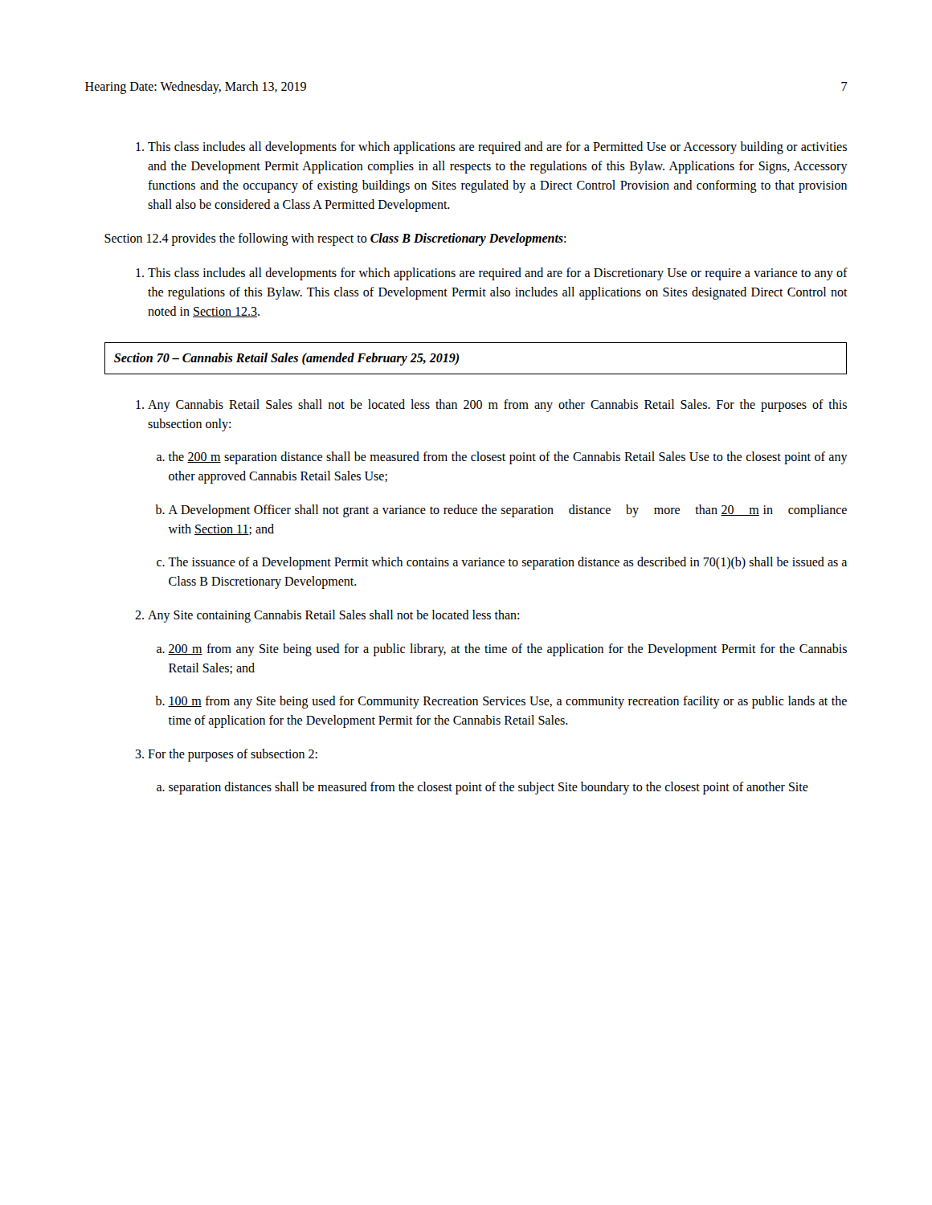Hearing Date: Wednesday, March 13, 2019 7
This class includes all developments for which applications are required and are for a Permitted Use or Accessory building or activities and the Development Permit Application complies in all respects to the regulations of this Bylaw. Applications for Signs, Accessory functions and the occupancy of existing buildings on Sites regulated by a Direct Control Provision and conforming to that provision shall also be considered a Class A Permitted Development.
Section 12.4 provides the following with respect to Class B Discretionary Developments:
This class includes all developments for which applications are required and are for a Discretionary Use or require a variance to any of the regulations of this Bylaw. This class of Development Permit also includes all applications on Sites designated Direct Control not noted in Section 12.3.
Section 70 – Cannabis Retail Sales (amended February 25, 2019)
Any Cannabis Retail Sales shall not be located less than 200 m from any other Cannabis Retail Sales. For the purposes of this subsection only:
the 200 m separation distance shall be measured from the closest point of the Cannabis Retail Sales Use to the closest point of any other approved Cannabis Retail Sales Use;
A Development Officer shall not grant a variance to reduce the separation distance by more than 20 m in compliance with Section 11; and
The issuance of a Development Permit which contains a variance to separation distance as described in 70(1)(b) shall be issued as a Class B Discretionary Development.
Any Site containing Cannabis Retail Sales shall not be located less than:
200 m from any Site being used for a public library, at the time of the application for the Development Permit for the Cannabis Retail Sales; and
100 m from any Site being used for Community Recreation Services Use, a community recreation facility or as public lands at the time of application for the Development Permit for the Cannabis Retail Sales.
For the purposes of subsection 2:
separation distances shall be measured from the closest point of the subject Site boundary to the closest point of another Site